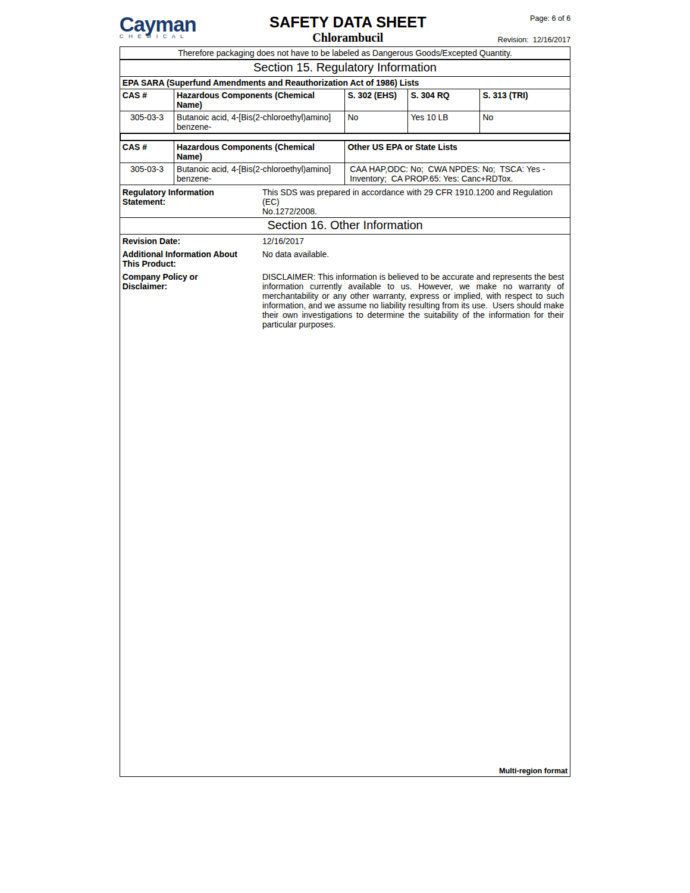Cayman
C H E M I C A L
SAFETY DATA SHEET
Chlorambucil
Page: 6 of 6
Revision: 12/16/2017
Therefore packaging does not have to be labeled as Dangerous Goods/Excepted Quantity.
Section 15. Regulatory Information
EPA SARA (Superfund Amendments and Reauthorization Act of 1986) Lists
| CAS # | Hazardous Components (Chemical Name) | S. 302 (EHS) | S. 304 RQ | S. 313 (TRI) |
| --- | --- | --- | --- | --- |
| 305-03-3 | Butanoic acid, 4-[Bis(2-chloroethyl)amino] benzene- | No | Yes 10 LB | No |
| CAS # | Hazardous Components (Chemical Name) | Other US EPA or State Lists |
| --- | --- | --- |
| 305-03-3 | Butanoic acid, 4-[Bis(2-chloroethyl)amino] benzene- | CAA HAP,ODC: No; CWA NPDES: No; TSCA: Yes - Inventory; CA PROP.65: Yes: Canc+RDTox. |
Regulatory Information
Statement:
This SDS was prepared in accordance with 29 CFR 1910.1200 and Regulation (EC)
No.1272/2008.
Section 16. Other Information
Revision Date:
12/16/2017
Additional Information About
This Product:
No data available.
Company Policy or Disclaimer:
DISCLAIMER: This information is believed to be accurate and represents the best information currently available to us. However, we make no warranty of merchantability or any other warranty, express or implied, with respect to such information, and we assume no liability resulting from its use. Users should make their own investigations to determine the suitability of the information for their particular purposes.
Multi-region format